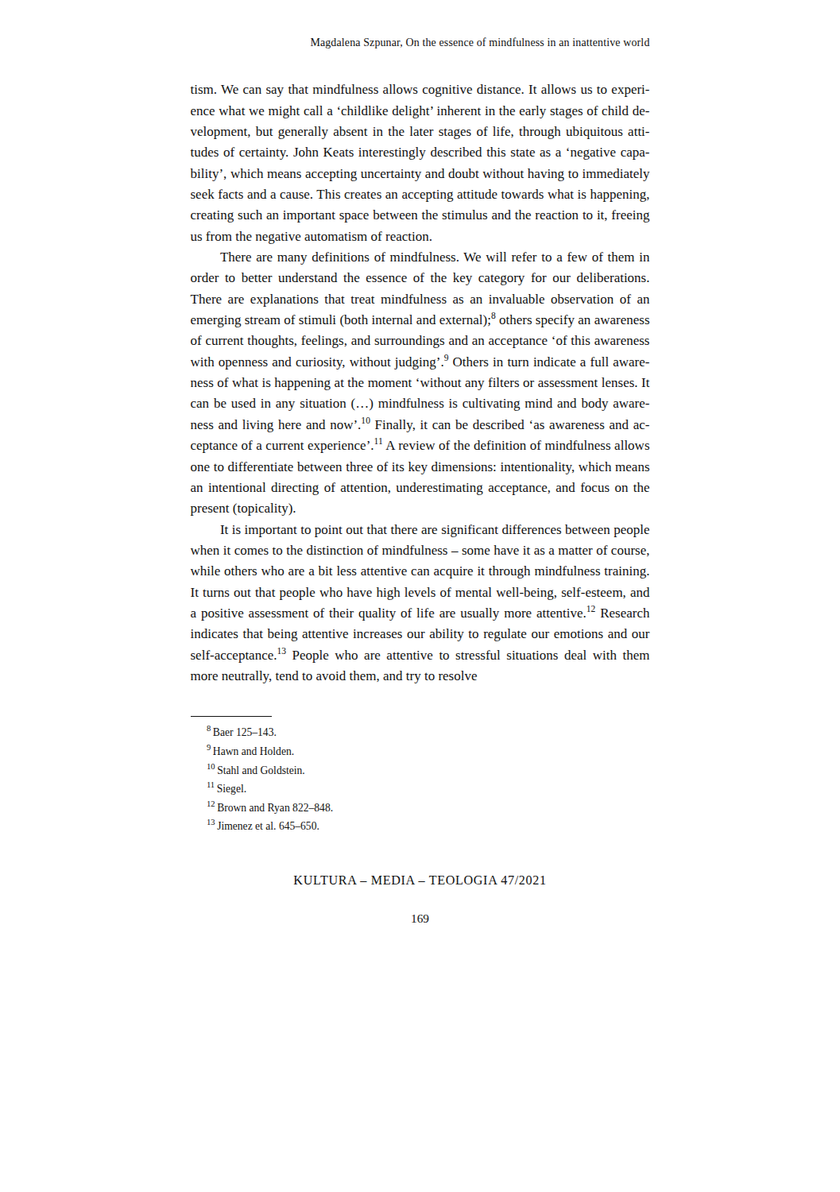Magdalena Szpunar, On the essence of mindfulness in an inattentive world
tism. We can say that mindfulness allows cognitive distance. It allows us to experience what we might call a ‘childlike delight’ inherent in the early stages of child development, but generally absent in the later stages of life, through ubiquitous attitudes of certainty. John Keats interestingly described this state as a ‘negative capability’, which means accepting uncertainty and doubt without having to immediately seek facts and a cause. This creates an accepting attitude towards what is happening, creating such an important space between the stimulus and the reaction to it, freeing us from the negative automatism of reaction.
There are many definitions of mindfulness. We will refer to a few of them in order to better understand the essence of the key category for our deliberations. There are explanations that treat mindfulness as an invaluable observation of an emerging stream of stimuli (both internal and external);8 others specify an awareness of current thoughts, feelings, and surroundings and an acceptance ‘of this awareness with openness and curiosity, without judging’.9 Others in turn indicate a full awareness of what is happening at the moment ‘without any filters or assessment lenses. It can be used in any situation (…) mindfulness is cultivating mind and body awareness and living here and now’.10 Finally, it can be described ‘as awareness and acceptance of a current experience’.11 A review of the definition of mindfulness allows one to differentiate between three of its key dimensions: intentionality, which means an intentional directing of attention, underestimating acceptance, and focus on the present (topicality).
It is important to point out that there are significant differences between people when it comes to the distinction of mindfulness – some have it as a matter of course, while others who are a bit less attentive can acquire it through mindfulness training. It turns out that people who have high levels of mental well-being, self-esteem, and a positive assessment of their quality of life are usually more attentive.12 Research indicates that being attentive increases our ability to regulate our emotions and our self-acceptance.13 People who are attentive to stressful situations deal with them more neutrally, tend to avoid them, and try to resolve
8 Baer 125–143.
9 Hawn and Holden.
10 Stahl and Goldstein.
11 Siegel.
12 Brown and Ryan 822–848.
13 Jimenez et al. 645–650.
KULTURA – MEDIA – TEOLOGIA 47/2021
169